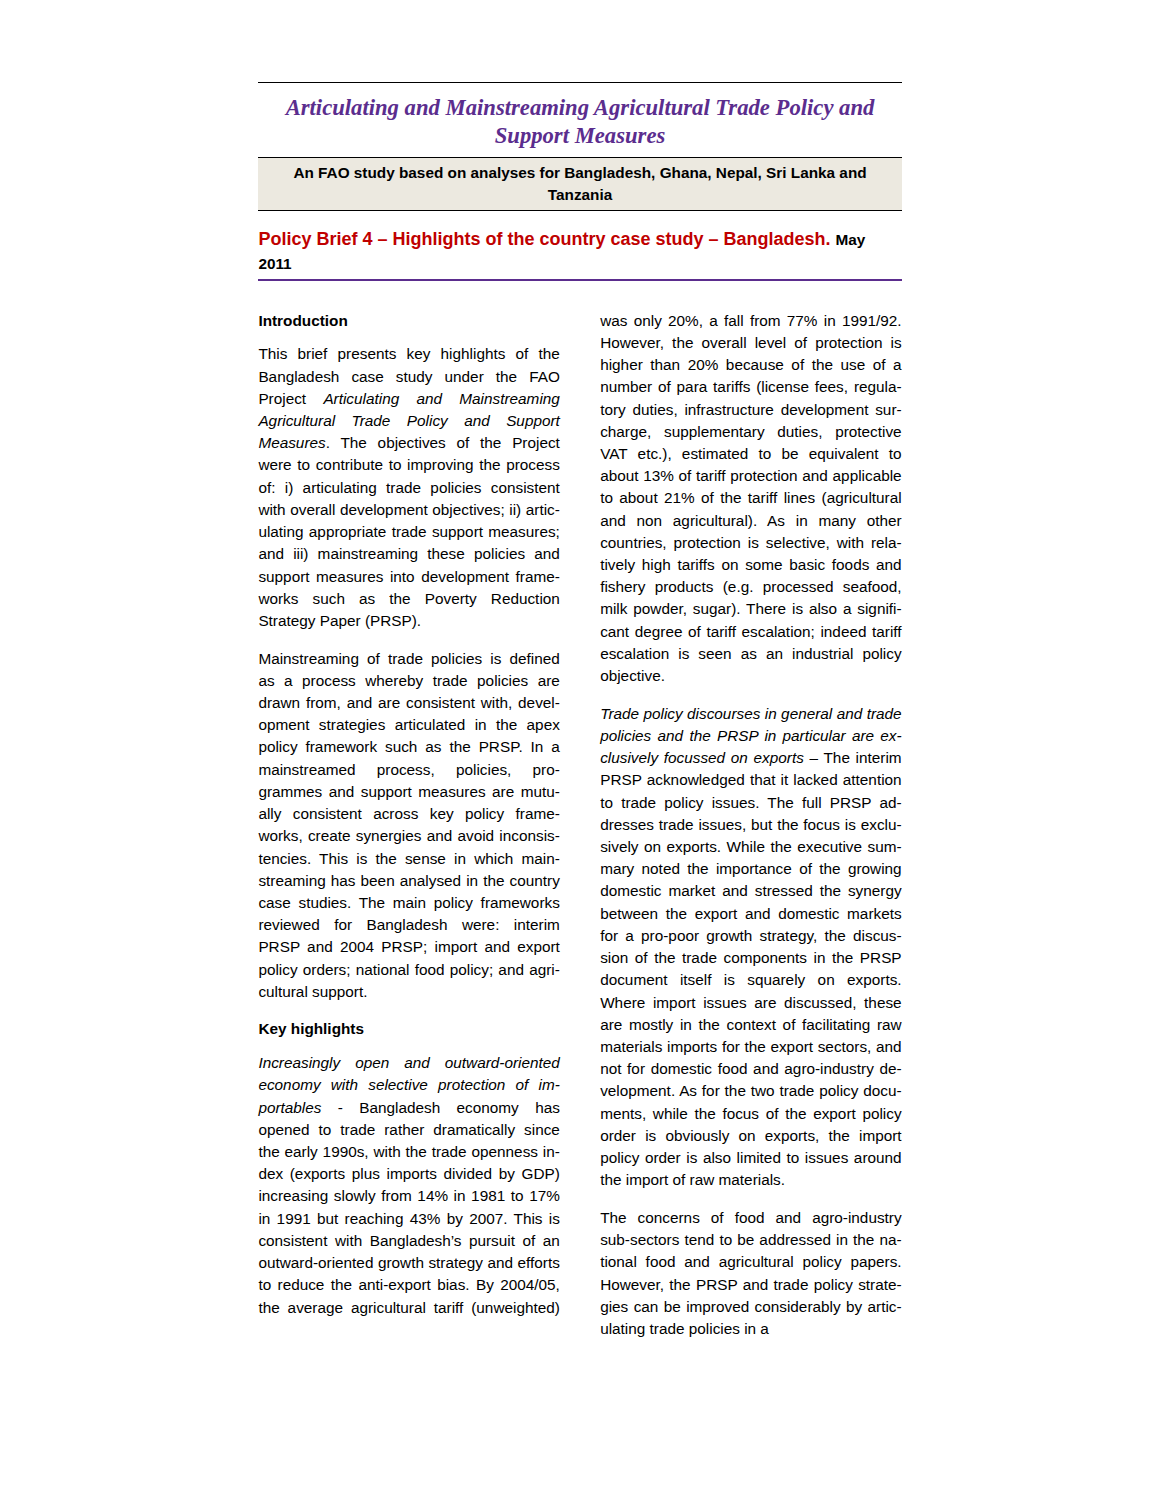Articulating and Mainstreaming Agricultural Trade Policy and Support Measures
An FAO study based on analyses for Bangladesh, Ghana, Nepal, Sri Lanka and Tanzania
Policy Brief 4 – Highlights of the country case study – Bangladesh. May 2011
Introduction
This brief presents key highlights of the Bangladesh case study under the FAO Project Articulating and Mainstreaming Agricultural Trade Policy and Support Measures. The objectives of the Project were to contribute to improving the process of: i) articulating trade policies consistent with overall development objectives; ii) articulating appropriate trade support measures; and iii) mainstreaming these policies and support measures into development frameworks such as the Poverty Reduction Strategy Paper (PRSP).
Mainstreaming of trade policies is defined as a process whereby trade policies are drawn from, and are consistent with, development strategies articulated in the apex policy framework such as the PRSP. In a mainstreamed process, policies, programmes and support measures are mutually consistent across key policy frameworks, create synergies and avoid inconsistencies. This is the sense in which mainstreaming has been analysed in the country case studies. The main policy frameworks reviewed for Bangladesh were: interim PRSP and 2004 PRSP; import and export policy orders; national food policy; and agricultural support.
Key highlights
Increasingly open and outward-oriented economy with selective protection of importables - Bangladesh economy has opened to trade rather dramatically since the early 1990s, with the trade openness index (exports plus imports divided by GDP) increasing slowly from 14% in 1981 to 17% in 1991 but reaching 43% by 2007. This is consistent with Bangladesh’s pursuit of an outward-oriented growth strategy and efforts to reduce the anti-export bias. By 2004/05, the average agricultural tariff (unweighted) was only 20%, a fall from 77% in 1991/92. However, the overall level of protection is higher than 20% because of the use of a number of para tariffs (license fees, regulatory duties, infrastructure development surcharge, supplementary duties, protective VAT etc.), estimated to be equivalent to about 13% of tariff protection and applicable to about 21% of the tariff lines (agricultural and non agricultural). As in many other countries, protection is selective, with relatively high tariffs on some basic foods and fishery products (e.g. processed seafood, milk powder, sugar). There is also a significant degree of tariff escalation; indeed tariff escalation is seen as an industrial policy objective.
Trade policy discourses in general and trade policies and the PRSP in particular are exclusively focussed on exports – The interim PRSP acknowledged that it lacked attention to trade policy issues. The full PRSP addresses trade issues, but the focus is exclusively on exports. While the executive summary noted the importance of the growing domestic market and stressed the synergy between the export and domestic markets for a pro-poor growth strategy, the discussion of the trade components in the PRSP document itself is squarely on exports. Where import issues are discussed, these are mostly in the context of facilitating raw materials imports for the export sectors, and not for domestic food and agro-industry development. As for the two trade policy documents, while the focus of the export policy order is obviously on exports, the import policy order is also limited to issues around the import of raw materials.
The concerns of food and agro-industry sub-sectors tend to be addressed in the national food and agricultural policy papers. However, the PRSP and trade policy strategies can be improved considerably by articulating trade policies in a